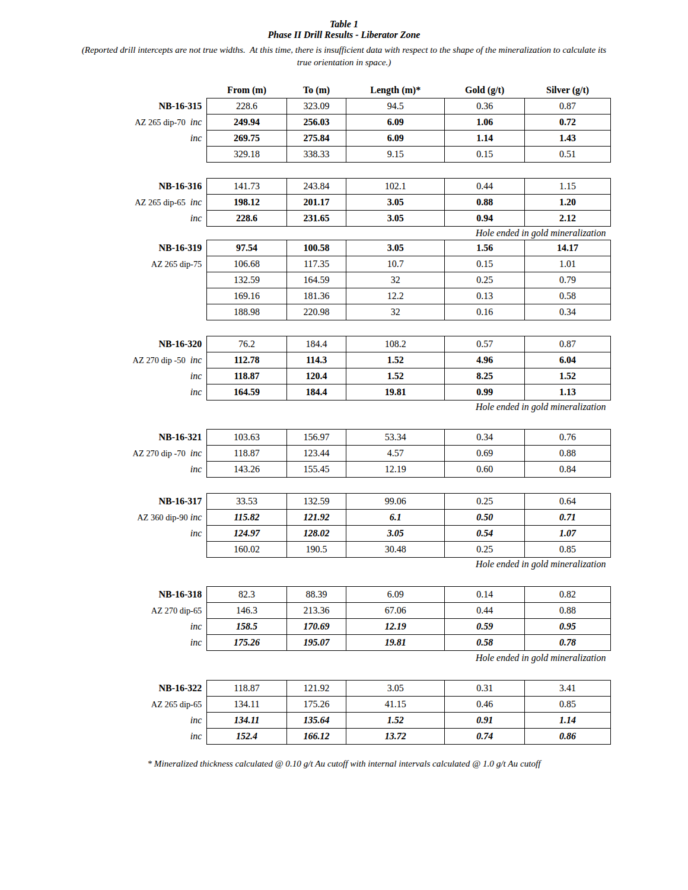Table 1
Phase II Drill Results - Liberator Zone
(Reported drill intercepts are not true widths. At this time, there is insufficient data with respect to the shape of the mineralization to calculate its true orientation in space.)
| | From (m) | To (m) | Length (m)* | Gold (g/t) | Silver (g/t) |
| --- | --- | --- | --- | --- | --- |
| NB-16-315 | 228.6 | 323.09 | 94.5 | 0.36 | 0.87 |
| AZ 265 dip-70 inc | 249.94 | 256.03 | 6.09 | 1.06 | 0.72 |
| inc | 269.75 | 275.84 | 6.09 | 1.14 | 1.43 |
| | 329.18 | 338.33 | 9.15 | 0.15 | 0.51 |
| NB-16-316 | 141.73 | 243.84 | 102.1 | 0.44 | 1.15 |
| AZ 265 dip-65 inc | 198.12 | 201.17 | 3.05 | 0.88 | 1.20 |
| inc | 228.6 | 231.65 | 3.05 | 0.94 | 2.12 |
| Hole ended in gold mineralization |
| NB-16-319 | 97.54 | 100.58 | 3.05 | 1.56 | 14.17 |
| AZ 265 dip-75 | 106.68 | 117.35 | 10.7 | 0.15 | 1.01 |
| | 132.59 | 164.59 | 32 | 0.25 | 0.79 |
| | 169.16 | 181.36 | 12.2 | 0.13 | 0.58 |
| | 188.98 | 220.98 | 32 | 0.16 | 0.34 |
| NB-16-320 | 76.2 | 184.4 | 108.2 | 0.57 | 0.87 |
| AZ 270 dip -50 inc | 112.78 | 114.3 | 1.52 | 4.96 | 6.04 |
| inc | 118.87 | 120.4 | 1.52 | 8.25 | 1.52 |
| inc | 164.59 | 184.4 | 19.81 | 0.99 | 1.13 |
| Hole ended in gold mineralization |
| NB-16-321 | 103.63 | 156.97 | 53.34 | 0.34 | 0.76 |
| AZ 270 dip -70 inc | 118.87 | 123.44 | 4.57 | 0.69 | 0.88 |
| inc | 143.26 | 155.45 | 12.19 | 0.60 | 0.84 |
| NB-16-317 | 33.53 | 132.59 | 99.06 | 0.25 | 0.64 |
| AZ 360 dip-90 inc | 115.82 | 121.92 | 6.1 | 0.50 | 0.71 |
| inc | 124.97 | 128.02 | 3.05 | 0.54 | 1.07 |
| | 160.02 | 190.5 | 30.48 | 0.25 | 0.85 |
| Hole ended in gold mineralization |
| NB-16-318 | 82.3 | 88.39 | 6.09 | 0.14 | 0.82 |
| AZ 270 dip-65 | 146.3 | 213.36 | 67.06 | 0.44 | 0.88 |
| inc | 158.5 | 170.69 | 12.19 | 0.59 | 0.95 |
| inc | 175.26 | 195.07 | 19.81 | 0.58 | 0.78 |
| Hole ended in gold mineralization |
| NB-16-322 | 118.87 | 121.92 | 3.05 | 0.31 | 3.41 |
| AZ 265 dip-65 | 134.11 | 175.26 | 41.15 | 0.46 | 0.85 |
| inc | 134.11 | 135.64 | 1.52 | 0.91 | 1.14 |
| inc | 152.4 | 166.12 | 13.72 | 0.74 | 0.86 |
* Mineralized thickness calculated @ 0.10 g/t Au cutoff with internal intervals calculated @ 1.0 g/t Au cutoff